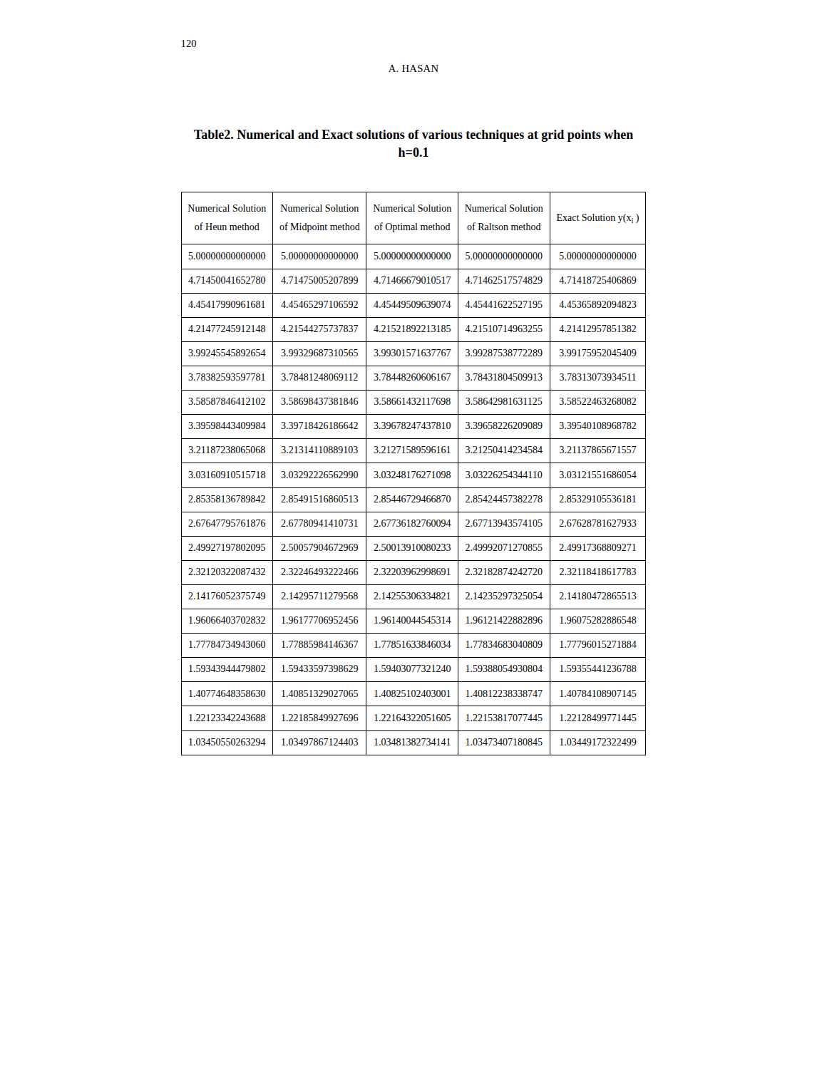120
A. HASAN
Table2. Numerical and Exact solutions of various techniques at grid points when h=0.1
| Numerical Solution of Heun method | Numerical Solution of Midpoint method | Numerical Solution of Optimal method | Numerical Solution of Raltson method | Exact Solution y(x i ) |
| --- | --- | --- | --- | --- |
| 5.00000000000000 | 5.00000000000000 | 5.00000000000000 | 5.00000000000000 | 5.00000000000000 |
| 4.71450041652780 | 4.71475005207899 | 4.71466679010517 | 4.71462517574829 | 4.71418725406869 |
| 4.45417990961681 | 4.45465297106592 | 4.45449509639074 | 4.45441622527195 | 4.45365892094823 |
| 4.21477245912148 | 4.21544275737837 | 4.21521892213185 | 4.21510714963255 | 4.21412957851382 |
| 3.99245545892654 | 3.99329687310565 | 3.99301571637767 | 3.99287538772289 | 3.99175952045409 |
| 3.78382593597781 | 3.78481248069112 | 3.78448260606167 | 3.78431804509913 | 3.78313073934511 |
| 3.58587846412102 | 3.58698437381846 | 3.58661432117698 | 3.58642981631125 | 3.58522463268082 |
| 3.39598443409984 | 3.39718426186642 | 3.39678247437810 | 3.39658226209089 | 3.39540108968782 |
| 3.21187238065068 | 3.21314110889103 | 3.21271589596161 | 3.21250414234584 | 3.21137865671557 |
| 3.03160910515718 | 3.03292226562990 | 3.03248176271098 | 3.03226254344110 | 3.03121551686054 |
| 2.85358136789842 | 2.85491516860513 | 2.85446729466870 | 2.85424457382278 | 2.85329105536181 |
| 2.67647795761876 | 2.67780941410731 | 2.67736182760094 | 2.67713943574105 | 2.67628781627933 |
| 2.49927197802095 | 2.50057904672969 | 2.50013910080233 | 2.49992071270855 | 2.49917368809271 |
| 2.32120322087432 | 2.32246493222466 | 2.32203962998691 | 2.32182874242720 | 2.32118418617783 |
| 2.14176052375749 | 2.14295711279568 | 2.14255306334821 | 2.14235297325054 | 2.14180472865513 |
| 1.96066403702832 | 1.96177706952456 | 1.96140044545314 | 1.96121422882896 | 1.96075282886548 |
| 1.77784734943060 | 1.77885984146367 | 1.77851633846034 | 1.77834683040809 | 1.77796015271884 |
| 1.59343944479802 | 1.59433597398629 | 1.59403077321240 | 1.59388054930804 | 1.59355441236788 |
| 1.40774648358630 | 1.40851329027065 | 1.40825102403001 | 1.40812238338747 | 1.40784108907145 |
| 1.22123342243688 | 1.22185849927696 | 1.22164322051605 | 1.22153817077445 | 1.22128499771445 |
| 1.03450550263294 | 1.03497867124403 | 1.03481382734141 | 1.03473407180845 | 1.03449172322499 |